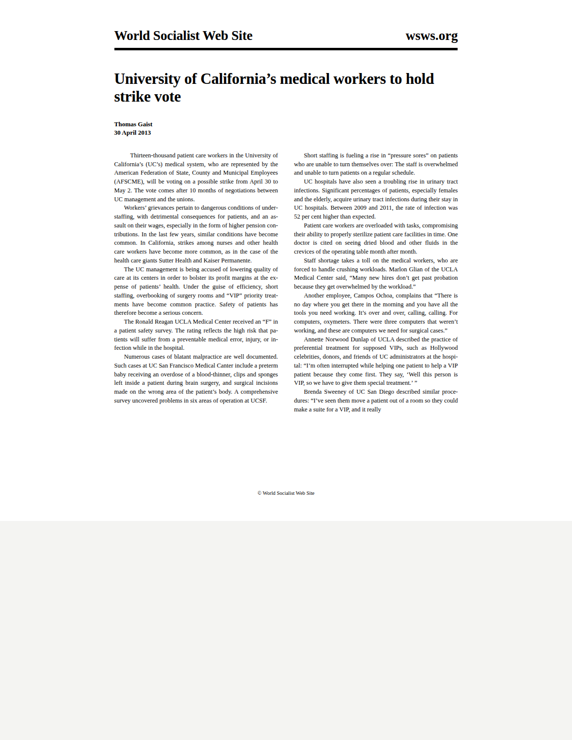World Socialist Web Site
wsws.org
University of California’s medical workers to hold strike vote
Thomas Gaist
30 April 2013
Thirteen-thousand patient care workers in the University of California’s (UC’s) medical system, who are represented by the American Federation of State, County and Municipal Employees (AFSCME), will be voting on a possible strike from April 30 to May 2. The vote comes after 10 months of negotiations between UC management and the unions.
Workers’ grievances pertain to dangerous conditions of understaffing, with detrimental consequences for patients, and an assault on their wages, especially in the form of higher pension contributions. In the last few years, similar conditions have become common. In California, strikes among nurses and other health care workers have become more common, as in the case of the health care giants Sutter Health and Kaiser Permanente.
The UC management is being accused of lowering quality of care at its centers in order to bolster its profit margins at the expense of patients’ health. Under the guise of efficiency, short staffing, overbooking of surgery rooms and “VIP” priority treatments have become common practice. Safety of patients has therefore become a serious concern.
The Ronald Reagan UCLA Medical Center received an “F” in a patient safety survey. The rating reflects the high risk that patients will suffer from a preventable medical error, injury, or infection while in the hospital.
Numerous cases of blatant malpractice are well documented. Such cases at UC San Francisco Medical Canter include a preterm baby receiving an overdose of a blood-thinner, clips and sponges left inside a patient during brain surgery, and surgical incisions made on the wrong area of the patient’s body. A comprehensive survey uncovered problems in six areas of operation at UCSF.
Short staffing is fueling a rise in “pressure sores” on patients who are unable to turn themselves over: The staff is overwhelmed and unable to turn patients on a regular schedule.
UC hospitals have also seen a troubling rise in urinary tract infections. Significant percentages of patients, especially females and the elderly, acquire urinary tract infections during their stay in UC hospitals. Between 2009 and 2011, the rate of infection was 52 per cent higher than expected.
Patient care workers are overloaded with tasks, compromising their ability to properly sterilize patient care facilities in time. One doctor is cited on seeing dried blood and other fluids in the crevices of the operating table month after month.
Staff shortage takes a toll on the medical workers, who are forced to handle crushing workloads. Marlon Glian of the UCLA Medical Center said, “Many new hires don’t get past probation because they get overwhelmed by the workload.”
Another employee, Campos Ochoa, complains that “There is no day where you get there in the morning and you have all the tools you need working. It’s over and over, calling, calling. For computers, oxymeters. There were three computers that weren’t working, and these are computers we need for surgical cases.”
Annette Norwood Dunlap of UCLA described the practice of preferential treatment for supposed VIPs, such as Hollywood celebrities, donors, and friends of UC administrators at the hospital: “I’m often interrupted while helping one patient to help a VIP patient because they come first. They say, ‘Well this person is VIP, so we have to give them special treatment.’ ”
Brenda Sweeney of UC San Diego described similar procedures: “I’ve seen them move a patient out of a room so they could make a suite for a VIP, and it really
© World Socialist Web Site